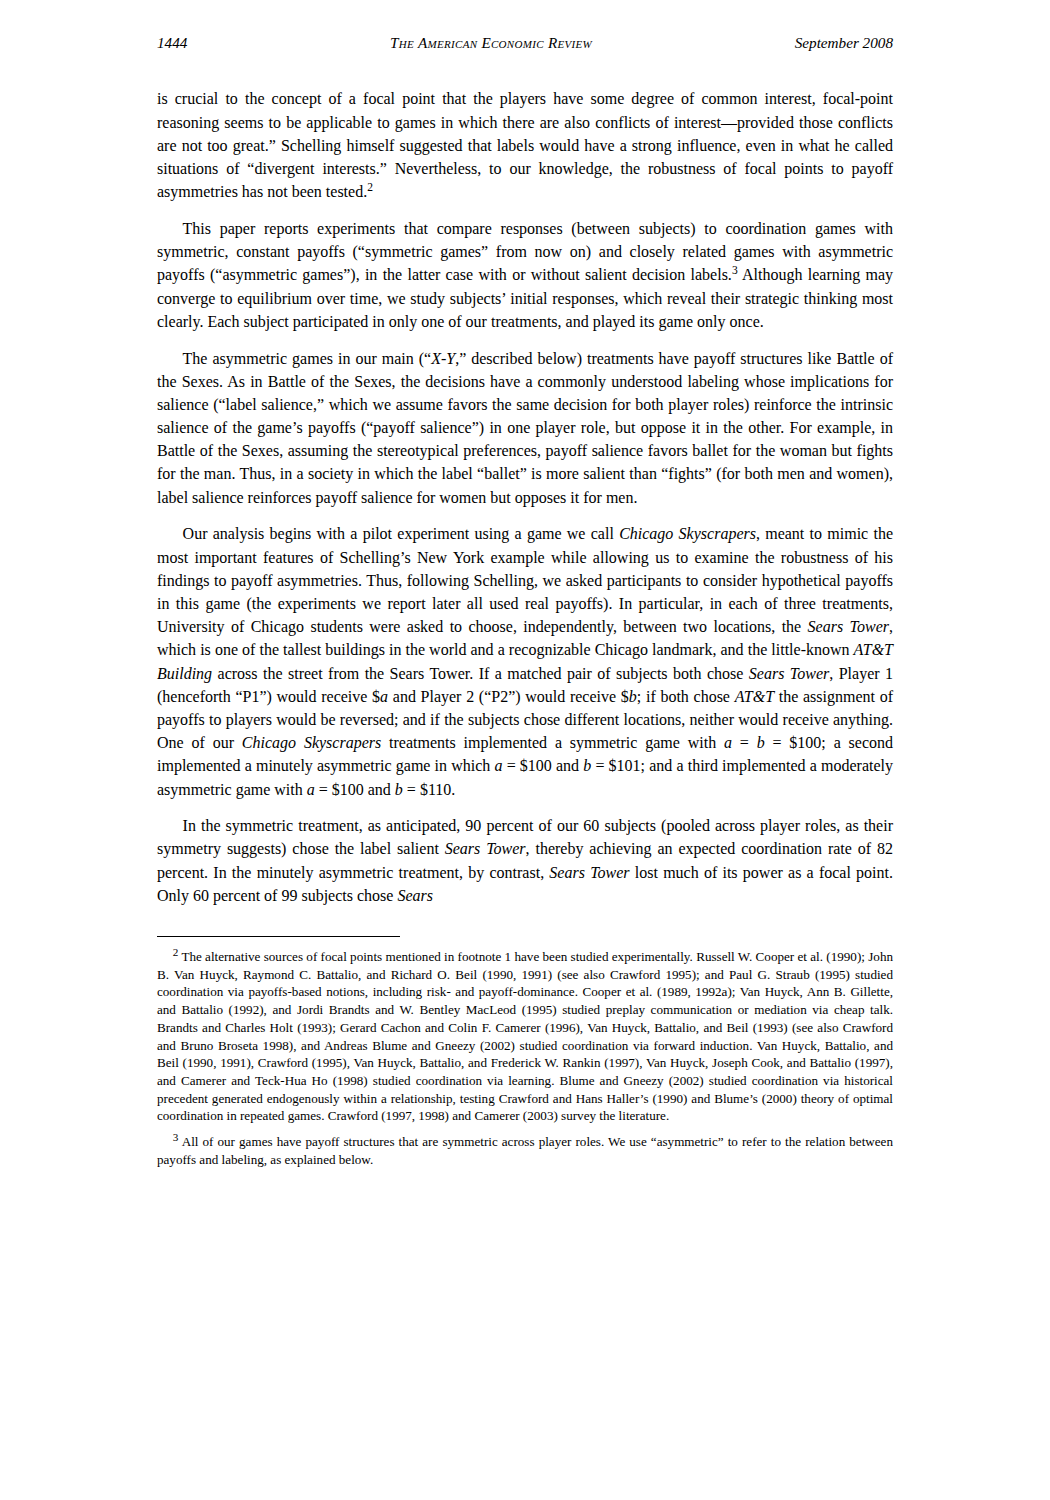1444 The American Economic Review September 2008
is crucial to the concept of a focal point that the players have some degree of common interest, focal-point reasoning seems to be applicable to games in which there are also conflicts of interest—provided those conflicts are not too great.” Schelling himself suggested that labels would have a strong influence, even in what he called situations of “divergent interests.” Nevertheless, to our knowledge, the robustness of focal points to payoff asymmetries has not been tested.2
This paper reports experiments that compare responses (between subjects) to coordination games with symmetric, constant payoffs (“symmetric games” from now on) and closely related games with asymmetric payoffs (“asymmetric games”), in the latter case with or without salient decision labels.3 Although learning may converge to equilibrium over time, we study subjects’ initial responses, which reveal their strategic thinking most clearly. Each subject participated in only one of our treatments, and played its game only once.
The asymmetric games in our main (“X-Y,” described below) treatments have payoff structures like Battle of the Sexes. As in Battle of the Sexes, the decisions have a commonly understood labeling whose implications for salience (“label salience,” which we assume favors the same decision for both player roles) reinforce the intrinsic salience of the game’s payoffs (“payoff salience”) in one player role, but oppose it in the other. For example, in Battle of the Sexes, assuming the stereotypical preferences, payoff salience favors ballet for the woman but fights for the man. Thus, in a society in which the label “ballet” is more salient than “fights” (for both men and women), label salience reinforces payoff salience for women but opposes it for men.
Our analysis begins with a pilot experiment using a game we call Chicago Skyscrapers, meant to mimic the most important features of Schelling’s New York example while allowing us to examine the robustness of his findings to payoff asymmetries. Thus, following Schelling, we asked participants to consider hypothetical payoffs in this game (the experiments we report later all used real payoffs). In particular, in each of three treatments, University of Chicago students were asked to choose, independently, between two locations, the Sears Tower, which is one of the tallest buildings in the world and a recognizable Chicago landmark, and the little-known AT&T Building across the street from the Sears Tower. If a matched pair of subjects both chose Sears Tower, Player 1 (henceforth “P1”) would receive $a and Player 2 (“P2”) would receive $b; if both chose AT&T the assignment of payoffs to players would be reversed; and if the subjects chose different locations, neither would receive anything. One of our Chicago Skyscrapers treatments implemented a symmetric game with a = b = $100; a second implemented a minutely asymmetric game in which a = $100 and b = $101; and a third implemented a moderately asymmetric game with a = $100 and b = $110.
In the symmetric treatment, as anticipated, 90 percent of our 60 subjects (pooled across player roles, as their symmetry suggests) chose the label salient Sears Tower, thereby achieving an expected coordination rate of 82 percent. In the minutely asymmetric treatment, by contrast, Sears Tower lost much of its power as a focal point. Only 60 percent of 99 subjects chose Sears
2 The alternative sources of focal points mentioned in footnote 1 have been studied experimentally. Russell W. Cooper et al. (1990); John B. Van Huyck, Raymond C. Battalio, and Richard O. Beil (1990, 1991) (see also Crawford 1995); and Paul G. Straub (1995) studied coordination via payoffs-based notions, including risk- and payoff-dominance. Cooper et al. (1989, 1992a); Van Huyck, Ann B. Gillette, and Battalio (1992), and Jordi Brandts and W. Bentley MacLeod (1995) studied preplay communication or mediation via cheap talk. Brandts and Charles Holt (1993); Gerard Cachon and Colin F. Camerer (1996), Van Huyck, Battalio, and Beil (1993) (see also Crawford and Bruno Broseta 1998), and Andreas Blume and Gneezy (2002) studied coordination via forward induction. Van Huyck, Battalio, and Beil (1990, 1991), Crawford (1995), Van Huyck, Battalio, and Frederick W. Rankin (1997), Van Huyck, Joseph Cook, and Battalio (1997), and Camerer and Teck-Hua Ho (1998) studied coordination via learning. Blume and Gneezy (2002) studied coordination via historical precedent generated endogenously within a relationship, testing Crawford and Hans Haller’s (1990) and Blume’s (2000) theory of optimal coordination in repeated games. Crawford (1997, 1998) and Camerer (2003) survey the literature.
3 All of our games have payoff structures that are symmetric across player roles. We use “asymmetric” to refer to the relation between payoffs and labeling, as explained below.